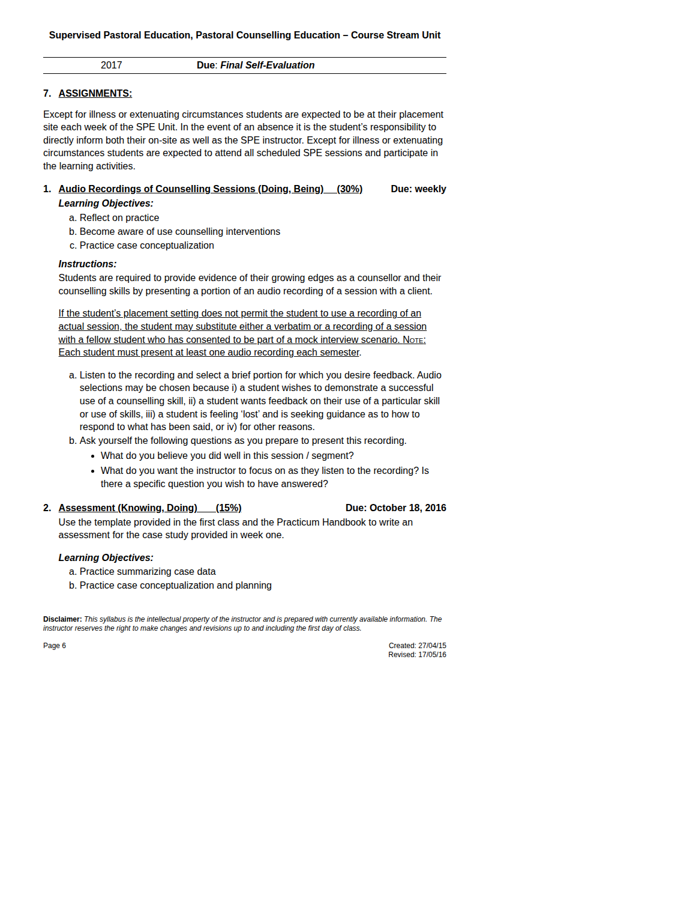Supervised Pastoral Education, Pastoral Counselling Education – Course Stream Unit
2017 Due: Final Self-Evaluation
7. ASSIGNMENTS:
Except for illness or extenuating circumstances students are expected to be at their placement site each week of the SPE Unit. In the event of an absence it is the student’s responsibility to directly inform both their on-site as well as the SPE instructor. Except for illness or extenuating circumstances students are expected to attend all scheduled SPE sessions and participate in the learning activities.
1. Audio Recordings of Counselling Sessions (Doing, Being) (30%) Due: weekly
Learning Objectives:
Reflect on practice
Become aware of use counselling interventions
Practice case conceptualization
Instructions:
Students are required to provide evidence of their growing edges as a counsellor and their counselling skills by presenting a portion of an audio recording of a session with a client.
If the student’s placement setting does not permit the student to use a recording of an actual session, the student may substitute either a verbatim or a recording of a session with a fellow student who has consented to be part of a mock interview scenario. Note: Each student must present at least one audio recording each semester.
Listen to the recording and select a brief portion for which you desire feedback. Audio selections may be chosen because i) a student wishes to demonstrate a successful use of a counselling skill, ii) a student wants feedback on their use of a particular skill or use of skills, iii) a student is feeling ‘lost’ and is seeking guidance as to how to respond to what has been said, or iv) for other reasons.
Ask yourself the following questions as you prepare to present this recording.
What do you believe you did well in this session / segment?
What do you want the instructor to focus on as they listen to the recording? Is there a specific question you wish to have answered?
2. Assessment (Knowing, Doing) (15%) Due: October 18, 2016
Use the template provided in the first class and the Practicum Handbook to write an assessment for the case study provided in week one.
Learning Objectives:
Practice summarizing case data
Practice case conceptualization and planning
Disclaimer: This syllabus is the intellectual property of the instructor and is prepared with currently available information. The instructor reserves the right to make changes and revisions up to and including the first day of class.
Page 6
Created: 27/04/15
Revised: 17/05/16